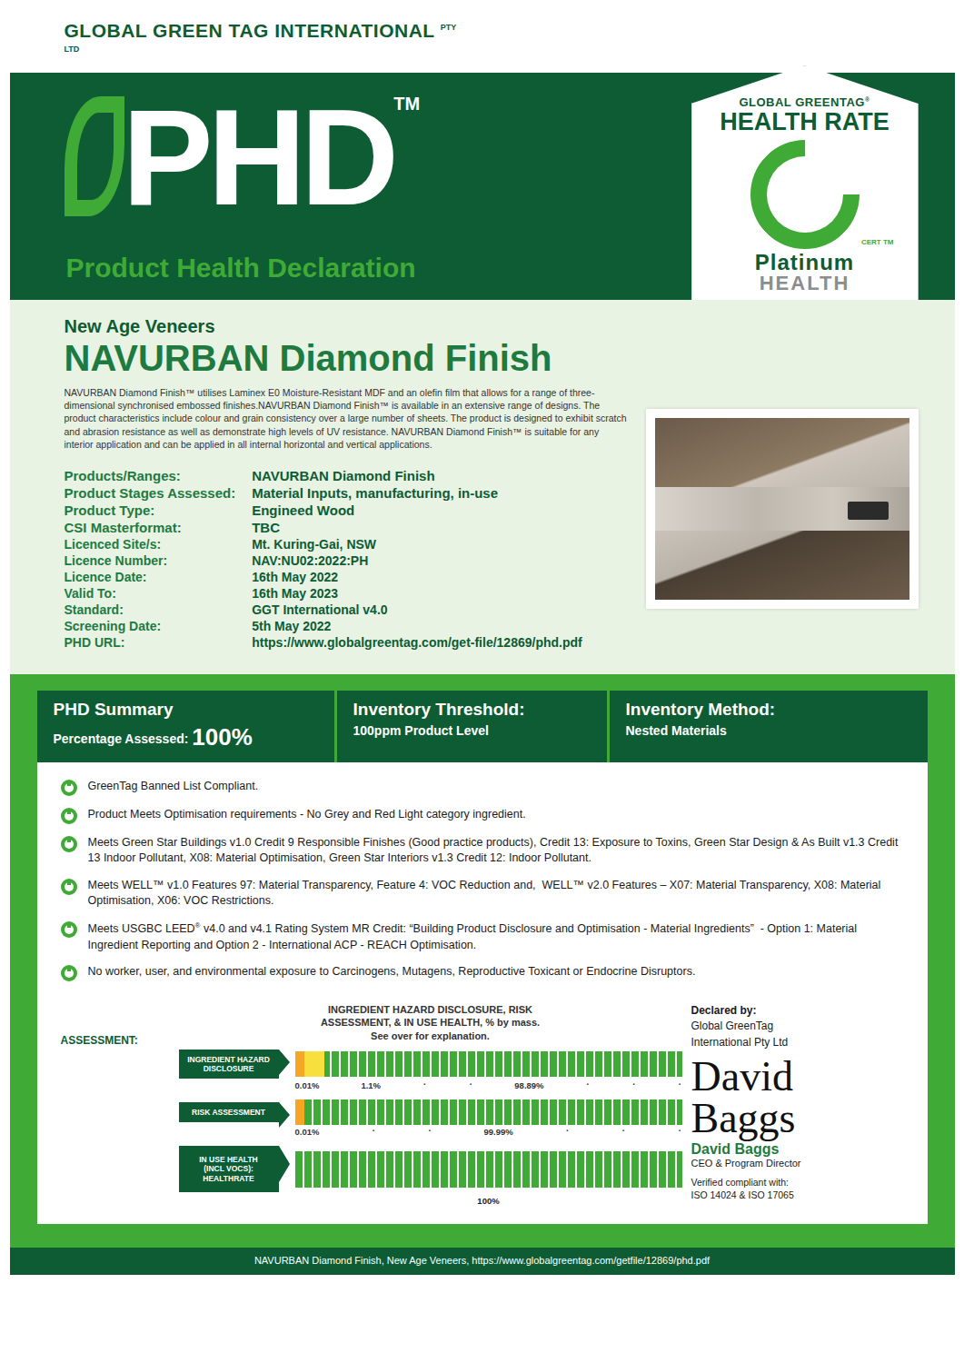GLOBAL GREEN TAG INTERNATIONAL PTY
LTD
PHDTM
Product Health Declaration
GLOBAL GREENTAG®
HEALTH RATE
CERT TM
Platinum
HEALTH
trust brandsTM
New Age Veneers
NAVURBAN Diamond Finish
NAVURBAN Diamond Finish™ utilises Laminex E0 Moisture-Resistant MDF and an olefin film that allows for a range of three-dimensional synchronised embossed finishes.NAVURBAN Diamond Finish™ is available in an extensive range of designs. The product characteristics include colour and grain consistency over a large number of sheets. The product is designed to exhibit scratch and abrasion resistance as well as demonstrate high levels of UV resistance. NAVURBAN Diamond Finish™ is suitable for any interior application and can be applied in all internal horizontal and vertical applications.
| Products/Ranges: | NAVURBAN Diamond Finish |
| Product Stages Assessed: | Material Inputs, manufacturing, in-use |
| Product Type: | Engineed Wood |
| CSI Masterformat: | TBC |
| Licenced Site/s: | Mt. Kuring-Gai, NSW |
| Licence Number: | NAV:NU02:2022:PH |
| Licence Date: | 16th May 2022 |
| Valid To: | 16th May 2023 |
| Standard: | GGT International v4.0 |
| Screening Date: | 5th May 2022 |
| PHD URL: | https://www.globalgreentag.com/get-file/12869/phd.pdf |
PHD Summary
Percentage Assessed: 100%
Inventory Threshold:
100ppm Product Level
Inventory Method:
Nested Materials
GreenTag Banned List Compliant.
Product Meets Optimisation requirements - No Grey and Red Light category ingredient.
Meets Green Star Buildings v1.0 Credit 9 Responsible Finishes (Good practice products), Credit 13: Exposure to Toxins, Green Star Design & As Built v1.3 Credit 13 Indoor Pollutant, X08: Material Optimisation, Green Star Interiors v1.3 Credit 12: Indoor Pollutant.
Meets WELL™ v1.0 Features 97: Material Transparency, Feature 4: VOC Reduction and, WELL™ v2.0 Features – X07: Material Transparency, X08: Material Optimisation, X06: VOC Restrictions.
Meets USGBC LEED® v4.0 and v4.1 Rating System MR Credit: “Building Product Disclosure and Optimisation - Material Ingredients” - Option 1: Material Ingredient Reporting and Option 2 - International ACP - REACH Optimisation.
No worker, user, and environmental exposure to Carcinogens, Mutagens, Reproductive Toxicant or Endocrine Disruptors.
ASSESSMENT:
INGREDIENT HAZARD DISCLOSURE, RISK
ASSESSMENT, & IN USE HEALTH, % by mass.
See over for explanation.
INGREDIENT HAZARD
DISCLOSURE
0.01% 1.1% 98.89%
RISK ASSESSMENT
0.01% 99.99%
IN USE HEALTH
(INCL VOCS):
HEALTHRATE
100%
Declared by:
Global GreenTag
International Pty Ltd
David Baggs
David Baggs
CEO & Program Director
Verified compliant with:
ISO 14024 & ISO 17065
NAVURBAN Diamond Finish, New Age Veneers, https://www.globalgreentag.com/getfile/12869/phd.pdf